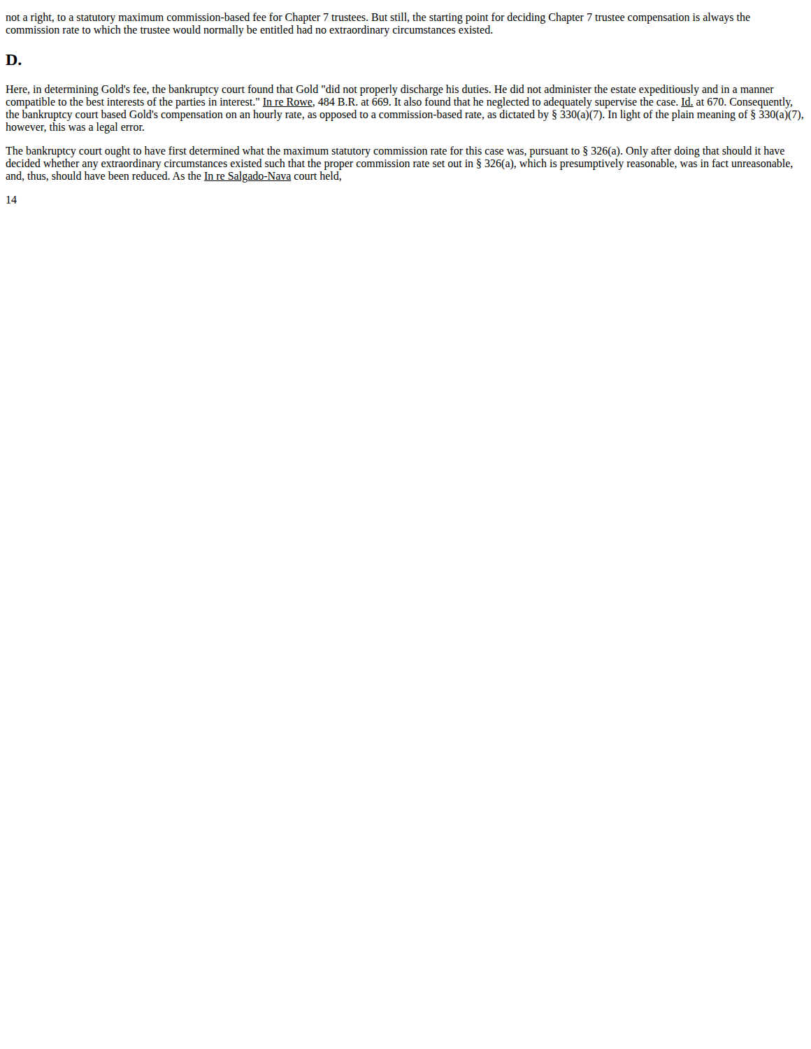not a right, to a statutory maximum commission-based fee for Chapter 7 trustees. But still, the starting point for deciding Chapter 7 trustee compensation is always the commission rate to which the trustee would normally be entitled had no extraordinary circumstances existed.
D.
Here, in determining Gold's fee, the bankruptcy court found that Gold "did not properly discharge his duties. He did not administer the estate expeditiously and in a manner compatible to the best interests of the parties in interest." In re Rowe, 484 B.R. at 669. It also found that he neglected to adequately supervise the case. Id. at 670. Consequently, the bankruptcy court based Gold's compensation on an hourly rate, as opposed to a commission-based rate, as dictated by § 330(a)(7). In light of the plain meaning of § 330(a)(7), however, this was a legal error.
The bankruptcy court ought to have first determined what the maximum statutory commission rate for this case was, pursuant to § 326(a). Only after doing that should it have decided whether any extraordinary circumstances existed such that the proper commission rate set out in § 326(a), which is presumptively reasonable, was in fact unreasonable, and, thus, should have been reduced. As the In re Salgado-Nava court held,
14